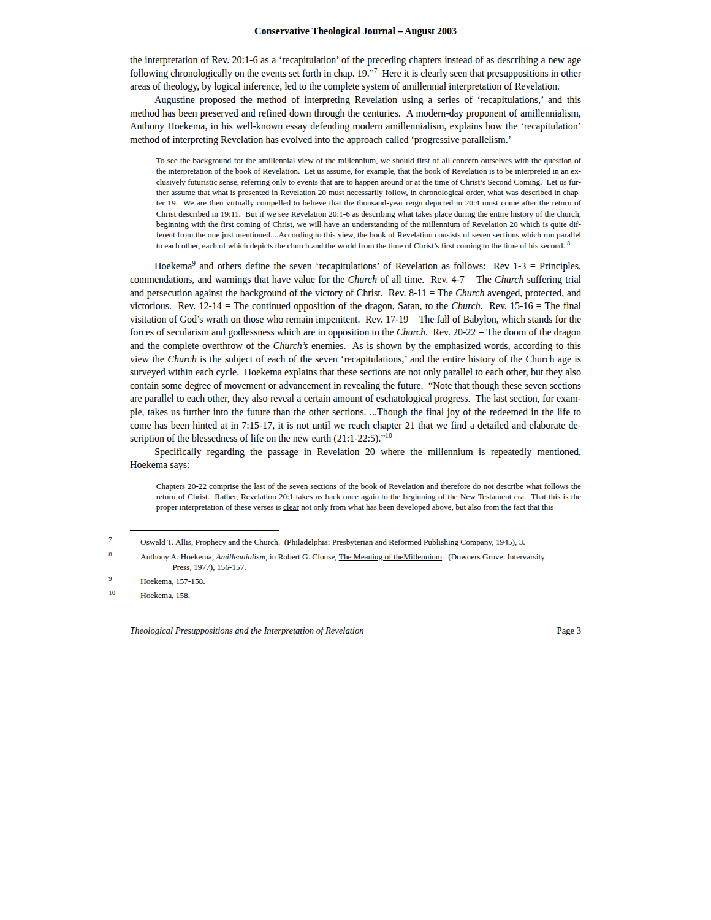Conservative Theological Journal – August 2003
the interpretation of Rev. 20:1-6 as a ‘recapitulation’ of the preceding chapters instead of as describing a new age following chronologically on the events set forth in chap. 19.”7 Here it is clearly seen that presuppositions in other areas of theology, by logical inference, led to the complete system of amillennial interpretation of Revelation.
Augustine proposed the method of interpreting Revelation using a series of ‘recapitulations,’ and this method has been preserved and refined down through the centuries. A modern-day proponent of amillennialism, Anthony Hoekema, in his well-known essay defending modern amillennialism, explains how the ‘recapitulation’ method of interpreting Revelation has evolved into the approach called ‘progressive parallelism.’
To see the background for the amillennial view of the millennium, we should first of all concern ourselves with the question of the interpretation of the book of Revelation. Let us assume, for example, that the book of Revelation is to be interpreted in an exclusively futuristic sense, referring only to events that are to happen around or at the time of Christ’s Second Coming. Let us further assume that what is presented in Revelation 20 must necessarily follow, in chronological order, what was described in chapter 19. We are then virtually compelled to believe that the thousand-year reign depicted in 20:4 must come after the return of Christ described in 19:11. But if we see Revelation 20:1-6 as describing what takes place during the entire history of the church, beginning with the first coming of Christ, we will have an understanding of the millennium of Revelation 20 which is quite different from the one just mentioned....According to this view, the book of Revelation consists of seven sections which run parallel to each other, each of which depicts the church and the world from the time of Christ’s first coming to the time of his second. 8
Hoekema9 and others define the seven ‘recapitulations’ of Revelation as follows: Rev 1-3 = Principles, commendations, and warnings that have value for the Church of all time. Rev. 4-7 = The Church suffering trial and persecution against the background of the victory of Christ. Rev. 8-11 = The Church avenged, protected, and victorious. Rev. 12-14 = The continued opposition of the dragon, Satan, to the Church. Rev. 15-16 = The final visitation of God’s wrath on those who remain impenitent. Rev. 17-19 = The fall of Babylon, which stands for the forces of secularism and godlessness which are in opposition to the Church. Rev. 20-22 = The doom of the dragon and the complete overthrow of the Church’s enemies. As is shown by the emphasized words, according to this view the Church is the subject of each of the seven ‘recapitulations,’ and the entire history of the Church age is surveyed within each cycle. Hoekema explains that these sections are not only parallel to each other, but they also contain some degree of movement or advancement in revealing the future. “Note that though these seven sections are parallel to each other, they also reveal a certain amount of eschatological progress. The last section, for example, takes us further into the future than the other sections. ...Though the final joy of the redeemed in the life to come has been hinted at in 7:15-17, it is not until we reach chapter 21 that we find a detailed and elaborate description of the blessedness of life on the new earth (21:1-22:5).”10
Specifically regarding the passage in Revelation 20 where the millennium is repeatedly mentioned, Hoekema says:
Chapters 20-22 comprise the last of the seven sections of the book of Revelation and therefore do not describe what follows the return of Christ. Rather, Revelation 20:1 takes us back once again to the beginning of the New Testament era. That this is the proper interpretation of these verses is clear not only from what has been developed above, but also from the fact that this
7 Oswald T. Allis, Prophecy and the Church. (Philadelphia: Presbyterian and Reformed Publishing Company, 1945), 3.
8 Anthony A. Hoekema, Amillennialism, in Robert G. Clouse, The Meaning of theMillennium. (Downers Grove: IntervarsityPress, 1977), 156-157.
9 Hoekema, 157-158.
10 Hoekema, 158.
Theological Presuppositions and the Interpretation of Revelation Page 3